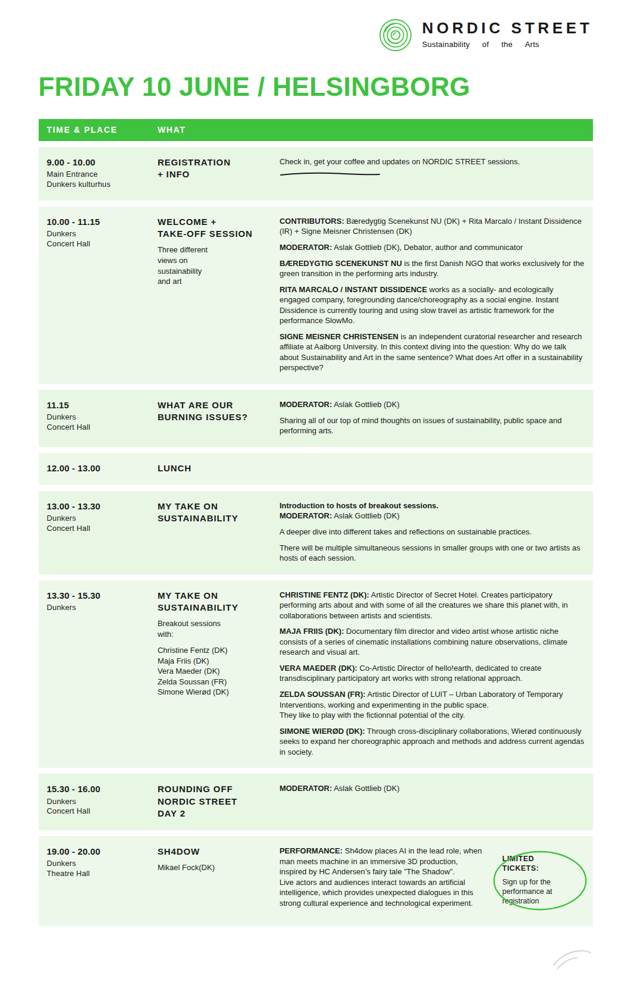NORDIC STREET
Sustainability of the Arts
Friday 10 June / Helsingborg
| Time & Place | What | |
| --- | --- | --- |
| 9.00 - 10.00 Main Entrance Dunkers kulturhus | Registration + Info | Check in, get your coffee and updates on NORDIC STREET sessions. |
| 10.00 - 11.15 Dunkers Concert Hall | Welcome + Take-off Session Three different views on sustainability and art | CONTRIBUTORS: Bæredygtig Scenekunst NU (DK) + Rita Marcalo / Instant Dissidence (IR) + Signe Meisner Christensen (DK) MODERATOR: Aslak Gottlieb (DK), Debator, author and communicator BÆREDYGTIG SCENEKUNST NU is the first Danish NGO that works exclusively for the green transition in the performing arts industry. RITA MARCALO / INSTANT DISSIDENCE works as a socially- and ecologically engaged company, foregrounding dance/choreography as a social engine. Instant Dissidence is currently touring and using slow travel as artistic framework for the performance SlowMo. SIGNE MEISNER CHRISTENSEN is an independent curatorial researcher and research affiliate at Aalborg University. In this context diving into the question: Why do we talk about Sustainability and Art in the same sentence? What does Art offer in a sustainability perspective? |
| 11.15 Dunkers Concert Hall | What are our burning issues? | MODERATOR: Aslak Gottlieb (DK) Sharing all of our top of mind thoughts on issues of sustainability, public space and performing arts. |
| 12.00 - 13.00 | Lunch | |
| 13.00 - 13.30 Dunkers Concert Hall | My take on sustainability | Introduction to hosts of breakout sessions. MODERATOR: Aslak Gottlieb (DK) A deeper dive into different takes and reflections on sustainable practices. There will be multiple simultaneous sessions in smaller groups with one or two artists as hosts of each session. |
| 13.30 - 15.30 Dunkers | My take on sustainability Breakout sessions with: Christine Fentz (DK) Maja Friis (DK) Vera Maeder (DK) Zelda Soussan (FR) Simone Wierød (DK) | CHRISTINE FENTZ (DK): Artistic Director of Secret Hotel. Creates participatory performing arts about and with some of all the creatures we share this planet with, in collaborations between artists and scientists. MAJA FRIIS (DK): Documentary film director and video artist whose artistic niche consists of a series of cinematic installations combining nature observations, climate research and visual art. VERA MAEDER (DK): Co-Artistic Director of hello!earth, dedicated to create transdisciplinary participatory art works with strong relational approach. ZELDA SOUSSAN (FR): Artistic Director of LUIT – Urban Laboratory of Temporary Interventions, working and experimenting in the public space. They like to play with the fictionnal potential of the city. SIMONE WIERØD (DK): Through cross-disciplinary collaborations, Wierød continuously seeks to expand her choreographic approach and methods and address current agendas in society. |
| 15.30 - 16.00 Dunkers Concert Hall | Rounding off Nordic Street Day 2 | MODERATOR: Aslak Gottlieb (DK) |
| 19.00 - 20.00 Dunkers Theatre Hall | SH4DOW Mikael Fock(DK) | PERFORMANCE: Sh4dow places AI in the lead role, when man meets machine in an immersive 3D production, inspired by HC Andersen’s fairy tale ”The Shadow”. Live actors and audiences interact towards an artificial intelligence, which provides unexpected dialogues in this strong cultural experience and technological experiment. Limited tickets: Sign up for the performance at registration |